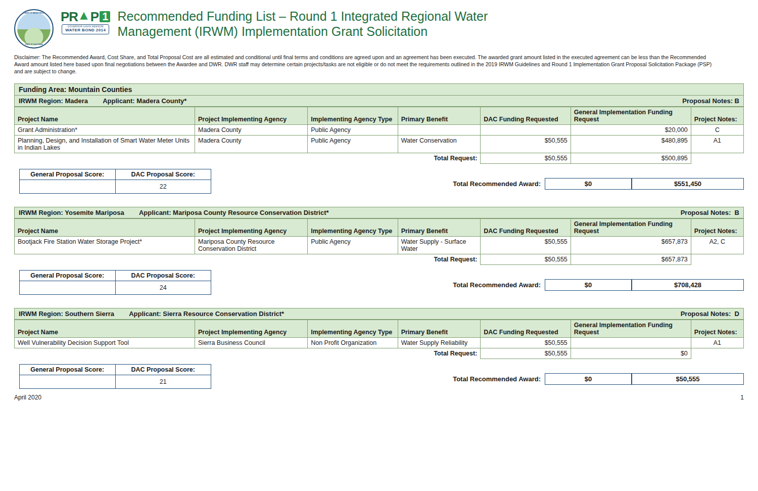PR▼P1
Governor Gavin Newsom
WATER BOND 2014
Recommended Funding List – Round 1 Integrated Regional Water
Management (IRWM) Implementation Grant Solicitation
Disclaimer: The Recommended Award, Cost Share, and Total Proposal Cost are all estimated and conditional until final terms and conditions are agreed upon and an agreement has been executed. The awarded grant amount listed in the executed agreement can be less than the Recommended Award amount listed here based upon final negotiations between the Awardee and DWR. DWR staff may determine certain projects/tasks are not eligible or do not meet the requirements outlined in the 2019 IRWM Guidelines and Round 1 Implementation Grant Proposal Solicitation Package (PSP) and are subject to change.
Funding Area: Mountain Counties
IRWM Region: Madera Applicant: Madera County*
Proposal Notes: B
| Project Name | Project Implementing Agency | Implementing Agency Type | Primary Benefit | DAC Funding Requested | General Implementation Funding Request | Project Notes: |
| --- | --- | --- | --- | --- | --- | --- |
| Grant Administration* | Madera County | Public Agency | | | $20,000 | C |
| Planning, Design, and Installation of Smart Water Meter Units in Indian Lakes | Madera County | Public Agency | Water Conservation | $50,555 | $480,895 | A1 |
| Total Request: | $50,555 | $500,895 | |
| General Proposal Score: | DAC Proposal Score: |
| --- | --- |
| | 22 |
Total Recommended Award:
$0
$551,450
IRWM Region: Yosemite Mariposa Applicant: Mariposa County Resource Conservation District*
Proposal Notes: B
| Project Name | Project Implementing Agency | Implementing Agency Type | Primary Benefit | DAC Funding Requested | General Implementation Funding Request | Project Notes: |
| --- | --- | --- | --- | --- | --- | --- |
| Bootjack Fire Station Water Storage Project* | Mariposa County Resource Conservation District | Public Agency | Water Supply - Surface Water | $50,555 | $657,873 | A2, C |
| Total Request: | $50,555 | $657,873 | |
| General Proposal Score: | DAC Proposal Score: |
| --- | --- |
| | 24 |
Total Recommended Award:
$0
$708,428
IRWM Region: Southern Sierra Applicant: Sierra Resource Conservation District*
Proposal Notes: D
| Project Name | Project Implementing Agency | Implementing Agency Type | Primary Benefit | DAC Funding Requested | General Implementation Funding Request | Project Notes: |
| --- | --- | --- | --- | --- | --- | --- |
| Well Vulnerability Decision Support Tool | Sierra Business Council | Non Profit Organization | Water Supply Reliability | $50,555 | | A1 |
| Total Request: | $50,555 | $0 | |
| General Proposal Score: | DAC Proposal Score: |
| --- | --- |
| | 21 |
Total Recommended Award:
$0
$50,555
April 2020
1